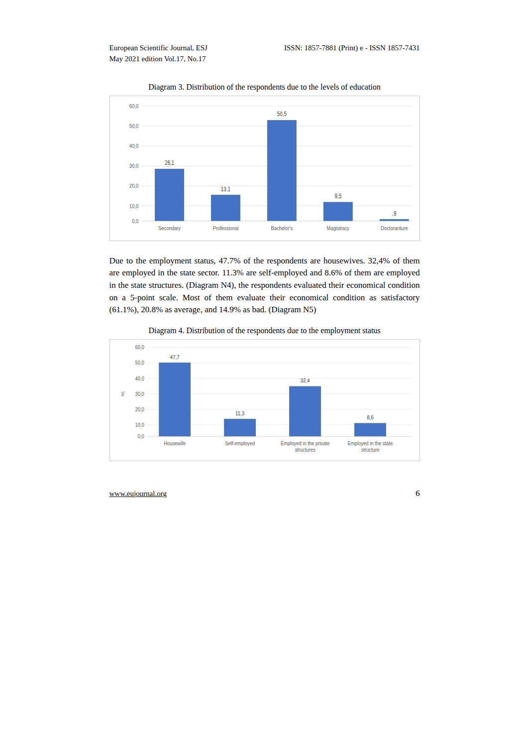European Scientific Journal, ESJ
May 2021 edition Vol.17, No.17
ISSN: 1857-7881 (Print) e - ISSN 1857-7431
Diagram 3. Distribution of the respondents due to the levels of education
60,0 50,0 40,0 30,0 20,0 10,0 0,0 26,1 13,1 50,5 9,5 ,9 Secondary Professional Bachelor's Magistracy Doctoranture
Due to the employment status, 47.7% of the respondents are housewives. 32,4% of them are employed in the state sector. 11.3% are self-employed and 8.6% of them are employed in the state structures. (Diagram N4), the respondents evaluated their economical condition on a 5-point scale. Most of them evaluate their economical condition as satisfactory (61.1%), 20.8% as average, and 14.9% as bad. (Diagram N5)
Diagram 4. Distribution of the respondents due to the employment status
60,0 50,0 40,0 30,0 20,0 10,0 0,0 % 47,7 11,3 32,4 8,6 Housewife Self-employed Employed in the private structures Employed in the state structure
www.eujournal.org 6